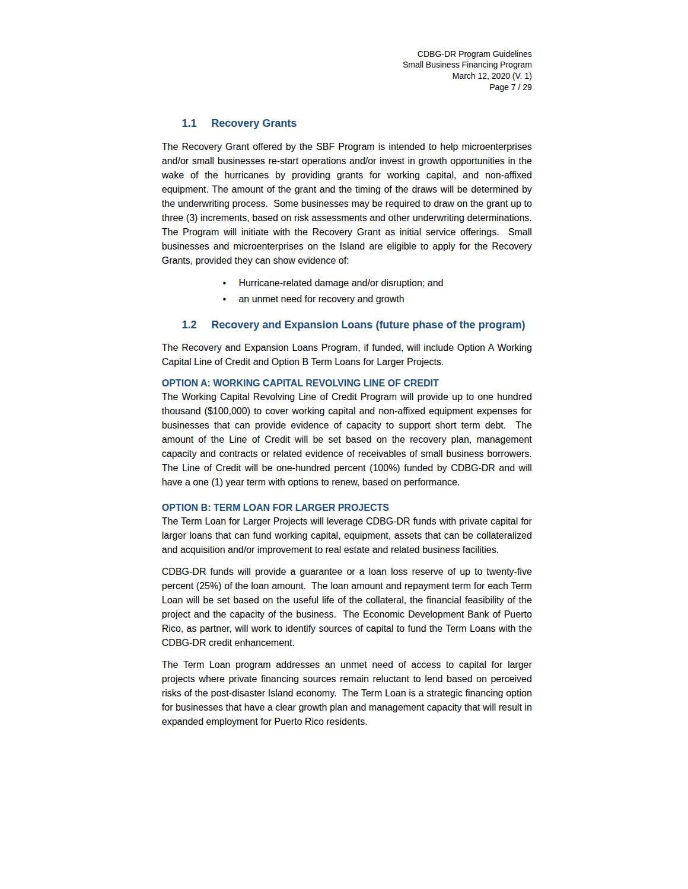CDBG-DR Program Guidelines
Small Business Financing Program
March 12, 2020 (V. 1)
Page 7 / 29
1.1 Recovery Grants
The Recovery Grant offered by the SBF Program is intended to help microenterprises and/or small businesses re-start operations and/or invest in growth opportunities in the wake of the hurricanes by providing grants for working capital, and non-affixed equipment. The amount of the grant and the timing of the draws will be determined by the underwriting process. Some businesses may be required to draw on the grant up to three (3) increments, based on risk assessments and other underwriting determinations. The Program will initiate with the Recovery Grant as initial service offerings. Small businesses and microenterprises on the Island are eligible to apply for the Recovery Grants, provided they can show evidence of:
Hurricane-related damage and/or disruption; and
an unmet need for recovery and growth
1.2 Recovery and Expansion Loans (future phase of the program)
The Recovery and Expansion Loans Program, if funded, will include Option A Working Capital Line of Credit and Option B Term Loans for Larger Projects.
Option A: Working Capital Revolving Line of Credit
The Working Capital Revolving Line of Credit Program will provide up to one hundred thousand ($100,000) to cover working capital and non-affixed equipment expenses for businesses that can provide evidence of capacity to support short term debt. The amount of the Line of Credit will be set based on the recovery plan, management capacity and contracts or related evidence of receivables of small business borrowers. The Line of Credit will be one-hundred percent (100%) funded by CDBG-DR and will have a one (1) year term with options to renew, based on performance.
Option B: Term Loan for Larger Projects
The Term Loan for Larger Projects will leverage CDBG-DR funds with private capital for larger loans that can fund working capital, equipment, assets that can be collateralized and acquisition and/or improvement to real estate and related business facilities.
CDBG-DR funds will provide a guarantee or a loan loss reserve of up to twenty-five percent (25%) of the loan amount. The loan amount and repayment term for each Term Loan will be set based on the useful life of the collateral, the financial feasibility of the project and the capacity of the business. The Economic Development Bank of Puerto Rico, as partner, will work to identify sources of capital to fund the Term Loans with the CDBG-DR credit enhancement.
The Term Loan program addresses an unmet need of access to capital for larger projects where private financing sources remain reluctant to lend based on perceived risks of the post-disaster Island economy. The Term Loan is a strategic financing option for businesses that have a clear growth plan and management capacity that will result in expanded employment for Puerto Rico residents.